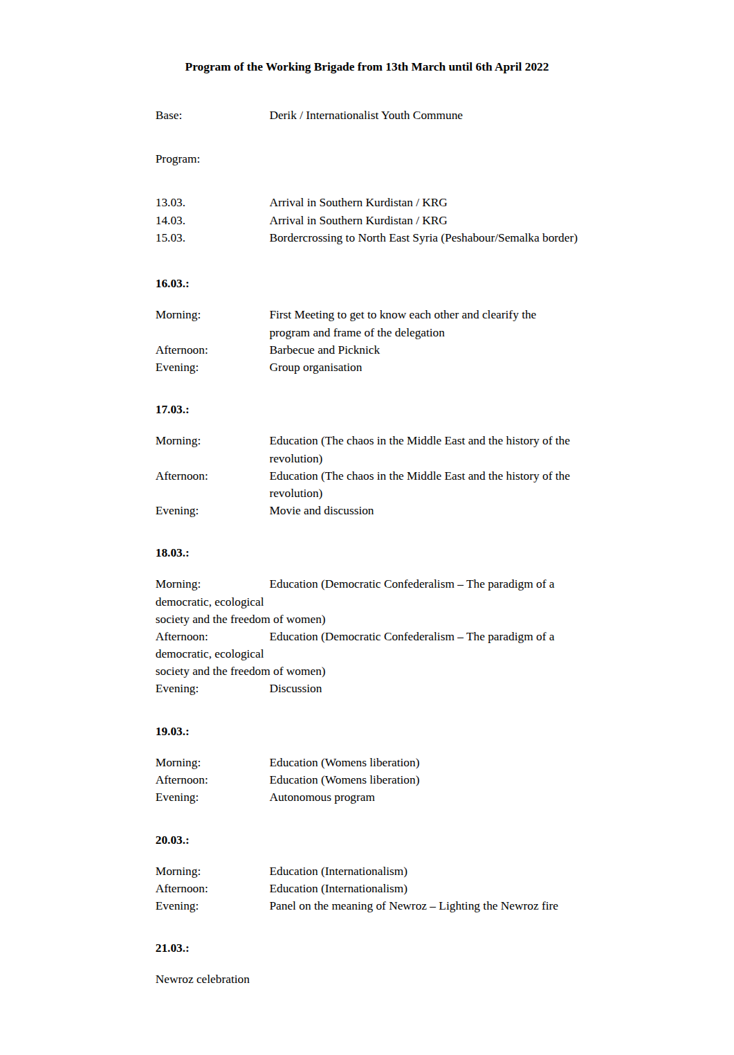Program of the Working Brigade from 13th March until 6th April 2022
Base:
Derik / Internationalist Youth Commune
Program:
13.03.
Arrival in Southern Kurdistan / KRG
14.03.
Arrival in Southern Kurdistan / KRG
15.03.
Bordercrossing to North East Syria (Peshabour/Semalka border)
16.03.:
Morning:
First Meeting to get to know each other and clearify the program and frame of the delegation
Afternoon:
Barbecue and Picknick
Evening:
Group organisation
17.03.:
Morning:
Education (The chaos in the Middle East and the history of the revolution)
Afternoon:
Education (The chaos in the Middle East and the history of the revolution)
Evening:
Movie and discussion
18.03.:
Morning: Education (Democratic Confederalism – The paradigm of a democratic, ecological
society and the freedom of women)
Afternoon: Education (Democratic Confederalism – The paradigm of a democratic, ecological
society and the freedom of women)
Evening: Discussion
19.03.:
Morning:
Education (Womens liberation)
Afternoon:
Education (Womens liberation)
Evening:
Autonomous program
20.03.:
Morning:
Education (Internationalism)
Afternoon:
Education (Internationalism)
Evening:
Panel on the meaning of Newroz – Lighting the Newroz fire
21.03.:
Newroz celebration